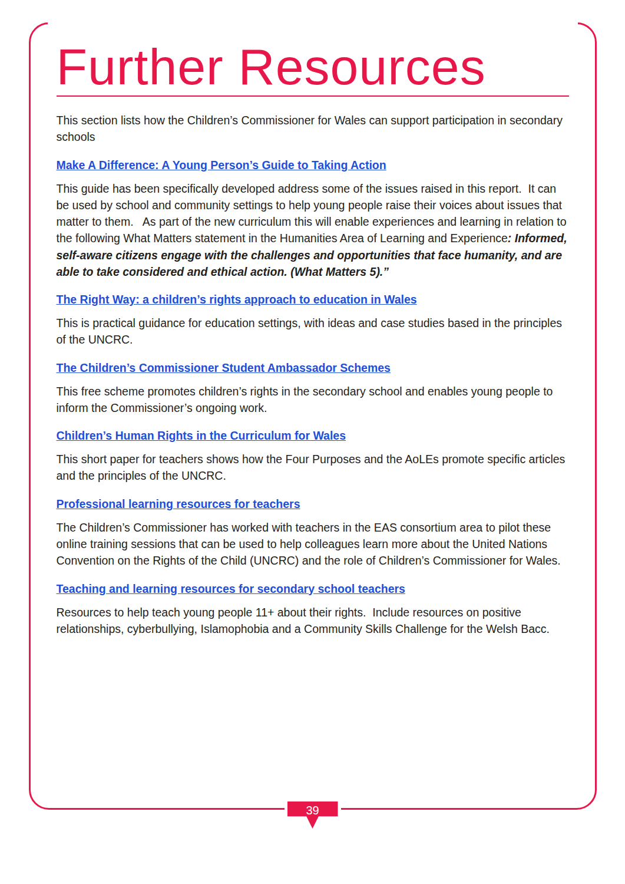Further Resources
This section lists how the Children’s Commissioner for Wales can support participation in secondary schools
Make A Difference: A Young Person’s Guide to Taking Action
This guide has been specifically developed address some of the issues raised in this report. It can be used by school and community settings to help young people raise their voices about issues that matter to them. As part of the new curriculum this will enable experiences and learning in relation to the following What Matters statement in the Humanities Area of Learning and Experience: Informed, self-aware citizens engage with the challenges and opportunities that face humanity, and are able to take considered and ethical action. (What Matters 5).”
The Right Way: a children’s rights approach to education in Wales
This is practical guidance for education settings, with ideas and case studies based in the principles of the UNCRC.
The Children’s Commissioner Student Ambassador Schemes
This free scheme promotes children’s rights in the secondary school and enables young people to inform the Commissioner’s ongoing work.
Children’s Human Rights in the Curriculum for Wales
This short paper for teachers shows how the Four Purposes and the AoLEs promote specific articles and the principles of the UNCRC.
Professional learning resources for teachers
The Children’s Commissioner has worked with teachers in the EAS consortium area to pilot these online training sessions that can be used to help colleagues learn more about the United Nations Convention on the Rights of the Child (UNCRC) and the role of Children’s Commissioner for Wales.
Teaching and learning resources for secondary school teachers
Resources to help teach young people 11+ about their rights. Include resources on positive relationships, cyberbullying, Islamophobia and a Community Skills Challenge for the Welsh Bacc.
39